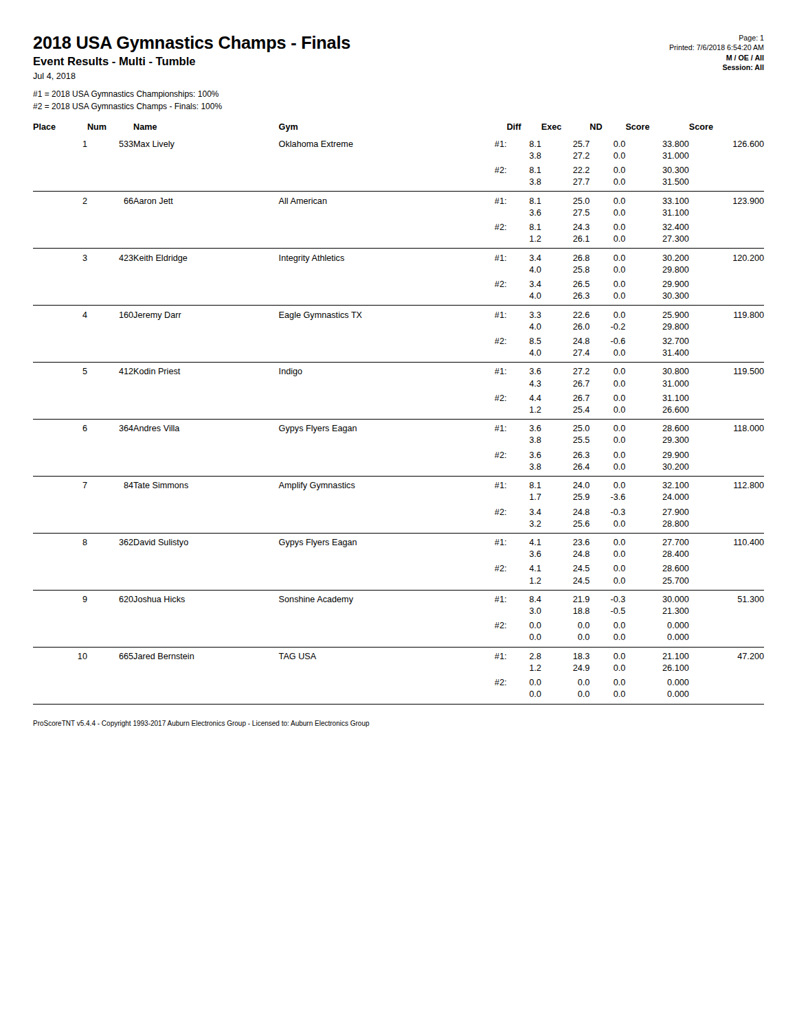Page: 1
Printed: 7/6/2018 6:54:20 AM
M / OE / All
Session: All
2018 USA Gymnastics Champs - Finals
Event Results - Multi - Tumble
Jul 4, 2018
#1 = 2018 USA Gymnastics Championships: 100%
#2 = 2018 USA Gymnastics Champs - Finals: 100%
| Place | Num | Name | Gym | | Diff | Exec | ND | Score | Score |
| --- | --- | --- | --- | --- | --- | --- | --- | --- | --- |
| 1 | 533 | Max Lively | Oklahoma Extreme | #1: | 8.1 | 25.7 | 0.0 | 33.800 | 126.600 |
| | | | | | 3.8 | 27.2 | 0.0 | 31.000 | |
| | | | | #2: | 8.1 | 22.2 | 0.0 | 30.300 | |
| | | | | | 3.8 | 27.7 | 0.0 | 31.500 | |
| 2 | 66 | Aaron Jett | All American | #1: | 8.1 | 25.0 | 0.0 | 33.100 | 123.900 |
| | | | | | 3.6 | 27.5 | 0.0 | 31.100 | |
| | | | | #2: | 8.1 | 24.3 | 0.0 | 32.400 | |
| | | | | | 1.2 | 26.1 | 0.0 | 27.300 | |
| 3 | 423 | Keith Eldridge | Integrity Athletics | #1: | 3.4 | 26.8 | 0.0 | 30.200 | 120.200 |
| | | | | | 4.0 | 25.8 | 0.0 | 29.800 | |
| | | | | #2: | 3.4 | 26.5 | 0.0 | 29.900 | |
| | | | | | 4.0 | 26.3 | 0.0 | 30.300 | |
| 4 | 160 | Jeremy Darr | Eagle Gymnastics TX | #1: | 3.3 | 22.6 | 0.0 | 25.900 | 119.800 |
| | | | | | 4.0 | 26.0 | -0.2 | 29.800 | |
| | | | | #2: | 8.5 | 24.8 | -0.6 | 32.700 | |
| | | | | | 4.0 | 27.4 | 0.0 | 31.400 | |
| 5 | 412 | Kodin Priest | Indigo | #1: | 3.6 | 27.2 | 0.0 | 30.800 | 119.500 |
| | | | | | 4.3 | 26.7 | 0.0 | 31.000 | |
| | | | | #2: | 4.4 | 26.7 | 0.0 | 31.100 | |
| | | | | | 1.2 | 25.4 | 0.0 | 26.600 | |
| 6 | 364 | Andres Villa | Gypys Flyers Eagan | #1: | 3.6 | 25.0 | 0.0 | 28.600 | 118.000 |
| | | | | | 3.8 | 25.5 | 0.0 | 29.300 | |
| | | | | #2: | 3.6 | 26.3 | 0.0 | 29.900 | |
| | | | | | 3.8 | 26.4 | 0.0 | 30.200 | |
| 7 | 84 | Tate Simmons | Amplify Gymnastics | #1: | 8.1 | 24.0 | 0.0 | 32.100 | 112.800 |
| | | | | | 1.7 | 25.9 | -3.6 | 24.000 | |
| | | | | #2: | 3.4 | 24.8 | -0.3 | 27.900 | |
| | | | | | 3.2 | 25.6 | 0.0 | 28.800 | |
| 8 | 362 | David Sulistyo | Gypys Flyers Eagan | #1: | 4.1 | 23.6 | 0.0 | 27.700 | 110.400 |
| | | | | | 3.6 | 24.8 | 0.0 | 28.400 | |
| | | | | #2: | 4.1 | 24.5 | 0.0 | 28.600 | |
| | | | | | 1.2 | 24.5 | 0.0 | 25.700 | |
| 9 | 620 | Joshua Hicks | Sonshine Academy | #1: | 8.4 | 21.9 | -0.3 | 30.000 | 51.300 |
| | | | | | 3.0 | 18.8 | -0.5 | 21.300 | |
| | | | | #2: | 0.0 | 0.0 | 0.0 | 0.000 | |
| | | | | | 0.0 | 0.0 | 0.0 | 0.000 | |
| 10 | 665 | Jared Bernstein | TAG USA | #1: | 2.8 | 18.3 | 0.0 | 21.100 | 47.200 |
| | | | | | 1.2 | 24.9 | 0.0 | 26.100 | |
| | | | | #2: | 0.0 | 0.0 | 0.0 | 0.000 | |
| | | | | | 0.0 | 0.0 | 0.0 | 0.000 | |
ProScoreTNT v5.4.4 - Copyright 1993-2017 Auburn Electronics Group - Licensed to: Auburn Electronics Group